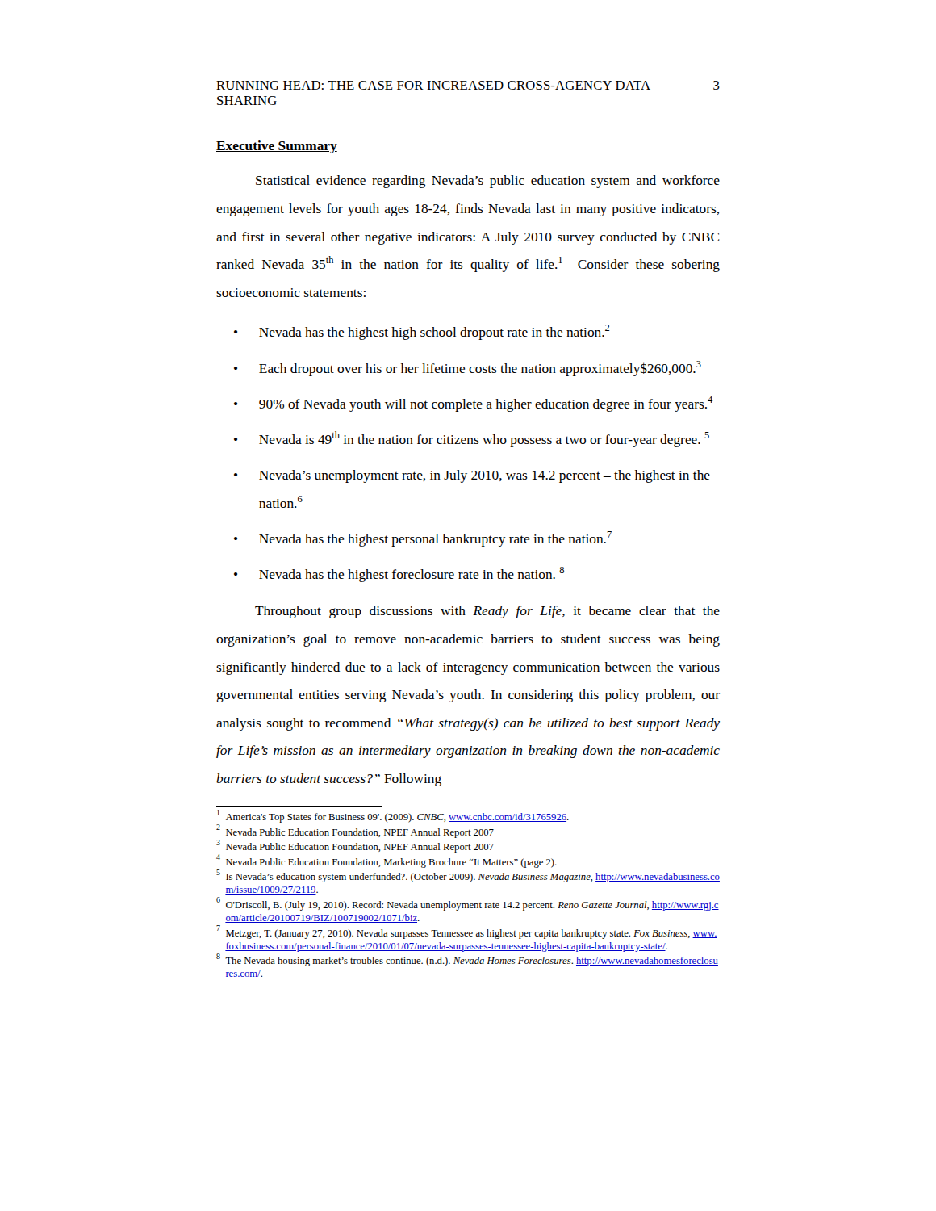Running Head: The Case for Increased Cross-Agency Data Sharing 3
Executive Summary
Statistical evidence regarding Nevada’s public education system and workforce engagement levels for youth ages 18-24, finds Nevada last in many positive indicators, and first in several other negative indicators: A July 2010 survey conducted by CNBC ranked Nevada 35th in the nation for its quality of life.1 Consider these sobering socioeconomic statements:
Nevada has the highest high school dropout rate in the nation.2
Each dropout over his or her lifetime costs the nation approximately$260,000.3
90% of Nevada youth will not complete a higher education degree in four years.4
Nevada is 49th in the nation for citizens who possess a two or four-year degree. 5
Nevada’s unemployment rate, in July 2010, was 14.2 percent – the highest in the nation.6
Nevada has the highest personal bankruptcy rate in the nation.7
Nevada has the highest foreclosure rate in the nation. 8
Throughout group discussions with Ready for Life, it became clear that the organization’s goal to remove non-academic barriers to student success was being significantly hindered due to a lack of interagency communication between the various governmental entities serving Nevada’s youth. In considering this policy problem, our analysis sought to recommend “What strategy(s) can be utilized to best support Ready for Life’s mission as an intermediary organization in breaking down the non-academic barriers to student success?” Following
America's Top States for Business 09'. (2009). CNBC, www.cnbc.com/id/31765926.
Nevada Public Education Foundation, NPEF Annual Report 2007
Nevada Public Education Foundation, NPEF Annual Report 2007
Nevada Public Education Foundation, Marketing Brochure “It Matters” (page 2).
Is Nevada’s education system underfunded?. (October 2009). Nevada Business Magazine, http://www.nevadabusiness.com/issue/1009/27/2119.
O'Driscoll, B. (July 19, 2010). Record: Nevada unemployment rate 14.2 percent. Reno Gazette Journal, http://www.rgj.com/article/20100719/BIZ/100719002/1071/biz.
Metzger, T. (January 27, 2010). Nevada surpasses Tennessee as highest per capita bankruptcy state. Fox Business, www.foxbusiness.com/personal-finance/2010/01/07/nevada-surpasses-tennessee-highest-capita-bankruptcy-state/.
The Nevada housing market’s troubles continue. (n.d.). Nevada Homes Foreclosures. http://www.nevadahomesforeclosures.com/.